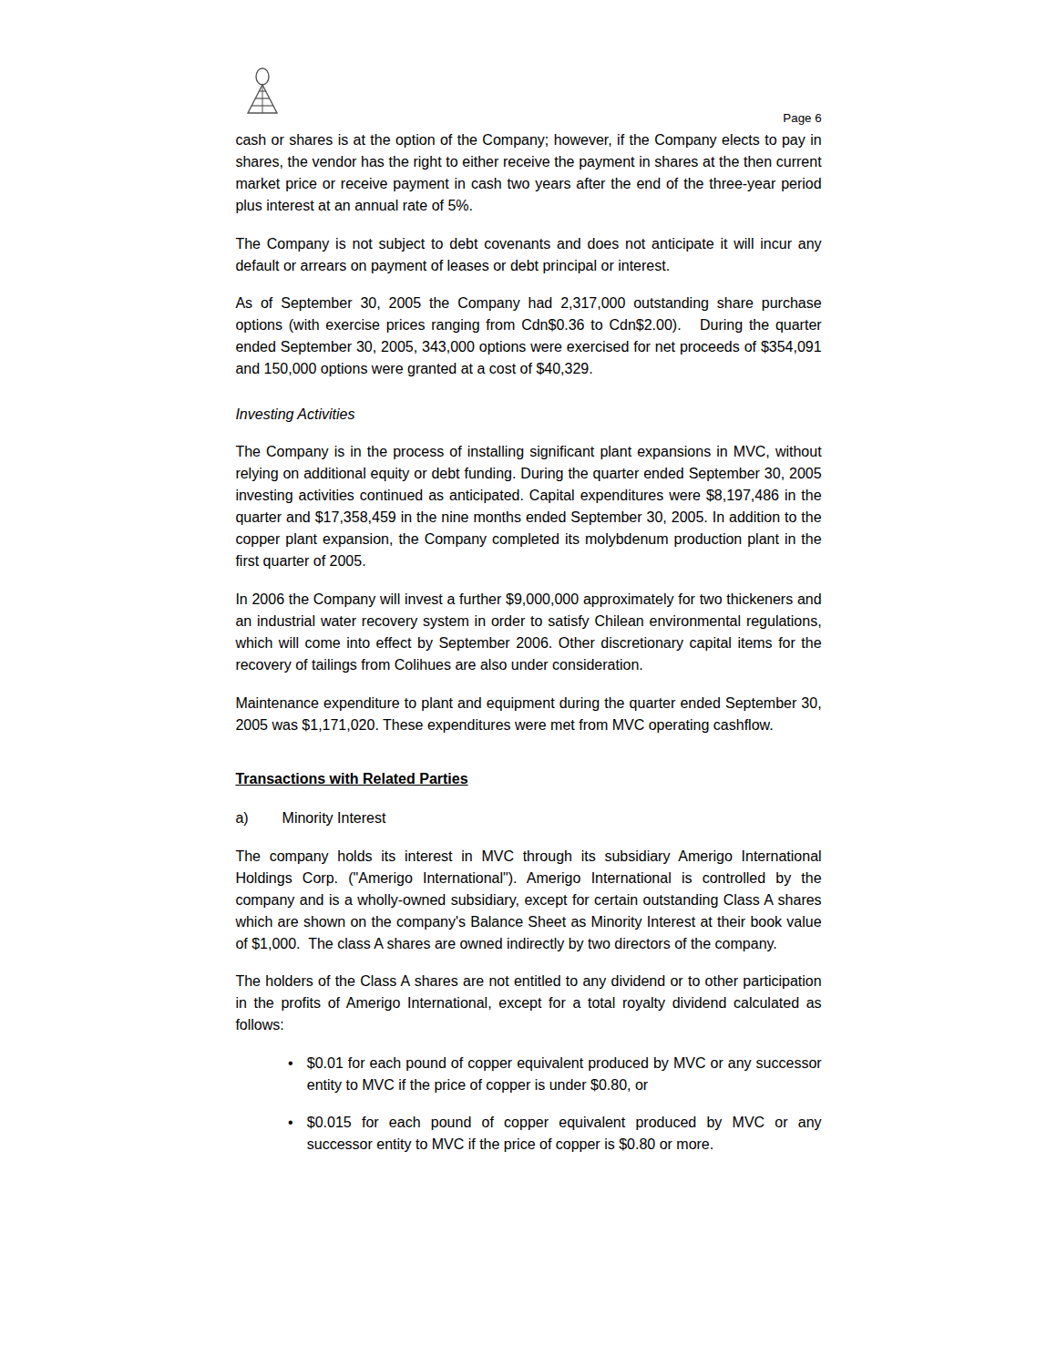Page 6
cash or shares is at the option of the Company; however, if the Company elects to pay in shares, the vendor has the right to either receive the payment in shares at the then current market price or receive payment in cash two years after the end of the three-year period plus interest at an annual rate of 5%.
The Company is not subject to debt covenants and does not anticipate it will incur any default or arrears on payment of leases or debt principal or interest.
As of September 30, 2005 the Company had 2,317,000 outstanding share purchase options (with exercise prices ranging from Cdn$0.36 to Cdn$2.00). During the quarter ended September 30, 2005, 343,000 options were exercised for net proceeds of $354,091 and 150,000 options were granted at a cost of $40,329.
Investing Activities
The Company is in the process of installing significant plant expansions in MVC, without relying on additional equity or debt funding. During the quarter ended September 30, 2005 investing activities continued as anticipated. Capital expenditures were $8,197,486 in the quarter and $17,358,459 in the nine months ended September 30, 2005. In addition to the copper plant expansion, the Company completed its molybdenum production plant in the first quarter of 2005.
In 2006 the Company will invest a further $9,000,000 approximately for two thickeners and an industrial water recovery system in order to satisfy Chilean environmental regulations, which will come into effect by September 2006. Other discretionary capital items for the recovery of tailings from Colihues are also under consideration.
Maintenance expenditure to plant and equipment during the quarter ended September 30, 2005 was $1,171,020. These expenditures were met from MVC operating cashflow.
Transactions with Related Parties
a) Minority Interest
The company holds its interest in MVC through its subsidiary Amerigo International Holdings Corp. ("Amerigo International"). Amerigo International is controlled by the company and is a wholly-owned subsidiary, except for certain outstanding Class A shares which are shown on the company's Balance Sheet as Minority Interest at their book value of $1,000. The class A shares are owned indirectly by two directors of the company.
The holders of the Class A shares are not entitled to any dividend or to other participation in the profits of Amerigo International, except for a total royalty dividend calculated as follows:
$0.01 for each pound of copper equivalent produced by MVC or any successor entity to MVC if the price of copper is under $0.80, or
$0.015 for each pound of copper equivalent produced by MVC or any successor entity to MVC if the price of copper is $0.80 or more.